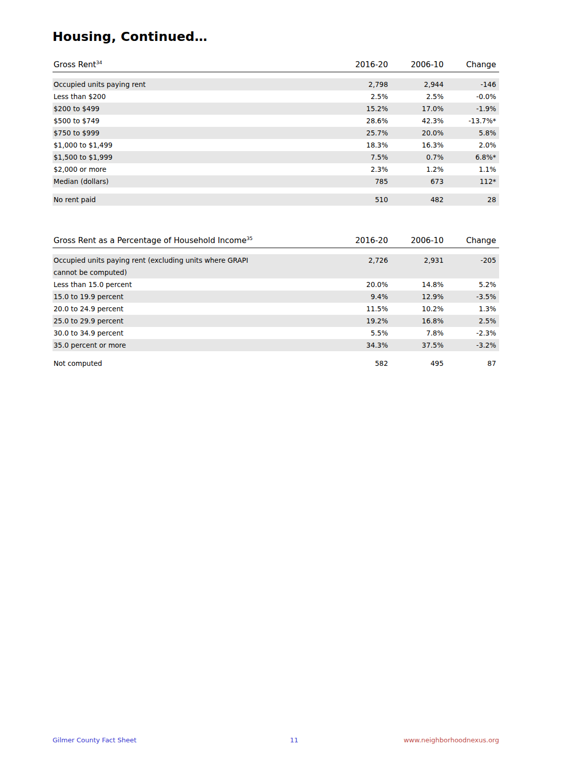Housing, Continued…
| Gross Rent 34 | 2016-20 | 2006-10 | Change |
| Occupied units paying rent | 2,798 | 2,944 | -146 |
| Less than $200 | 2.5% | 2.5% | -0.0% |
| $200 to $499 | 15.2% | 17.0% | -1.9% |
| $500 to $749 | 28.6% | 42.3% | -13.7%* |
| $750 to $999 | 25.7% | 20.0% | 5.8% |
| $1,000 to $1,499 | 18.3% | 16.3% | 2.0% |
| $1,500 to $1,999 | 7.5% | 0.7% | 6.8%* |
| $2,000 or more | 2.3% | 1.2% | 1.1% |
| Median (dollars) | 785 | 673 | 112* |
| No rent paid | 510 | 482 | 28 |
| Gross Rent as a Percentage of Household Income 35 | 2016-20 | 2006-10 | Change |
| Occupied units paying rent (excluding units where GRAPI cannot be computed) | 2,726 | 2,931 | -205 |
| Less than 15.0 percent | 20.0% | 14.8% | 5.2% |
| 15.0 to 19.9 percent | 9.4% | 12.9% | -3.5% |
| 20.0 to 24.9 percent | 11.5% | 10.2% | 1.3% |
| 25.0 to 29.9 percent | 19.2% | 16.8% | 2.5% |
| 30.0 to 34.9 percent | 5.5% | 7.8% | -2.3% |
| 35.0 percent or more | 34.3% | 37.5% | -3.2% |
| Not computed | 582 | 495 | 87 |
Gilmer County Fact Sheet 11 www.neighborhoodnexus.org